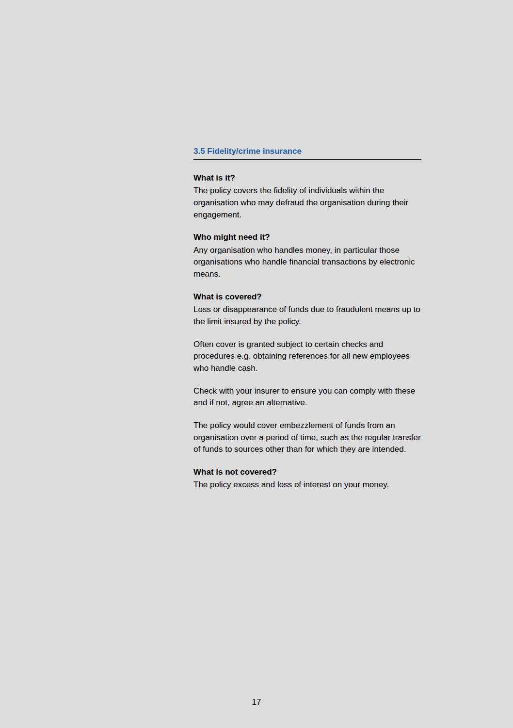3.5 Fidelity/crime insurance
What is it?
The policy covers the fidelity of individuals within the organisation who may defraud the organisation during their engagement.
Who might need it?
Any organisation who handles money, in particular those organisations who handle financial transactions by electronic means.
What is covered?
Loss or disappearance of funds due to fraudulent means up to the limit insured by the policy.
Often cover is granted subject to certain checks and procedures e.g. obtaining references for all new employees who handle cash.
Check with your insurer to ensure you can comply with these and if not, agree an alternative.
The policy would cover embezzlement of funds from an organisation over a period of time, such as the regular transfer of funds to sources other than for which they are intended.
What is not covered?
The policy excess and loss of interest on your money.
17